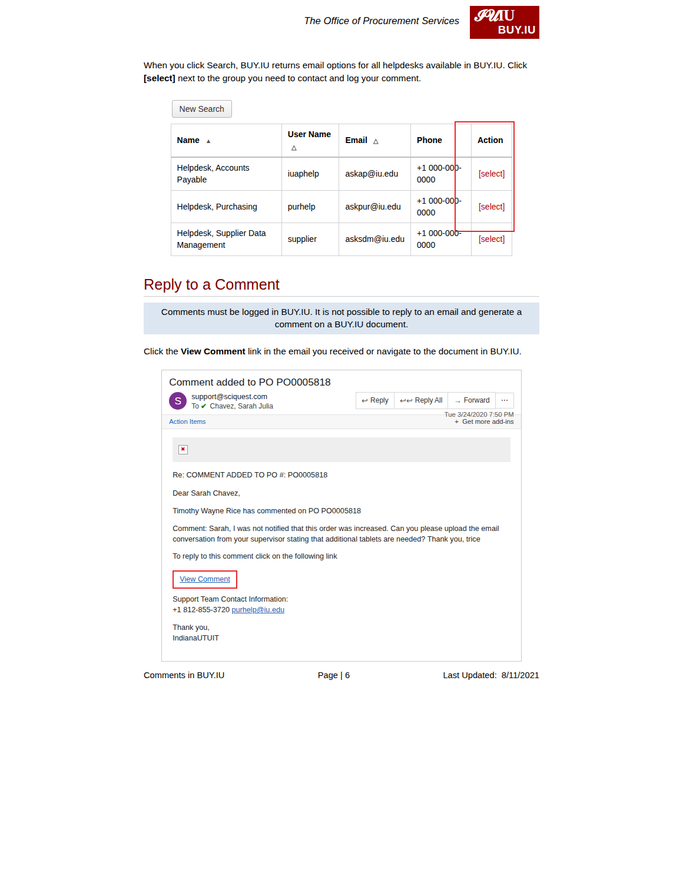The Office of Procurement Services
IU
BUY.IU
When you click Search, BUY.IU returns email options for all helpdesks available in BUY.IU. Click [select] next to the group you need to contact and log your comment.
New Search
| Name ▲ | User Name △ | Email △ | Phone | Action |
| --- | --- | --- | --- | --- |
| Helpdesk, Accounts Payable | iuaphelp | askap@iu.edu | +1 000-000-0000 | [select] |
| Helpdesk, Purchasing | purhelp | askpur@iu.edu | +1 000-000-0000 | [select] |
| Helpdesk, Supplier Data Management | supplier | asksdm@iu.edu | +1 000-000-0000 | [select] |
Reply to a Comment
Comments must be logged in BUY.IU. It is not possible to reply to an email and generate a comment on a BUY.IU document.
Click the View Comment link in the email you received or navigate to the document in BUY.IU.
Comment added to PO PO0005818
S
support@sciquest.com
To ✔ Chavez, Sarah Julia
↩ Reply
↩↩ Reply All
→ Forward
⋯
Tue 3/24/2020 7:50 PM
Action Items + Get more add-ins
✖
Re: COMMENT ADDED TO PO #: PO0005818
Dear Sarah Chavez,
Timothy Wayne Rice has commented on PO PO0005818
Comment: Sarah, I was not notified that this order was increased. Can you please upload the email conversation from your supervisor stating that additional tablets are needed? Thank you, trice
To reply to this comment click on the following link
View Comment
Support Team Contact Information:
+1 812-855-3720 purhelp@iu.edu
Thank you,
IndianaUTUIT
Comments in BUY.IU
Page | 6
Last Updated: 8/11/2021